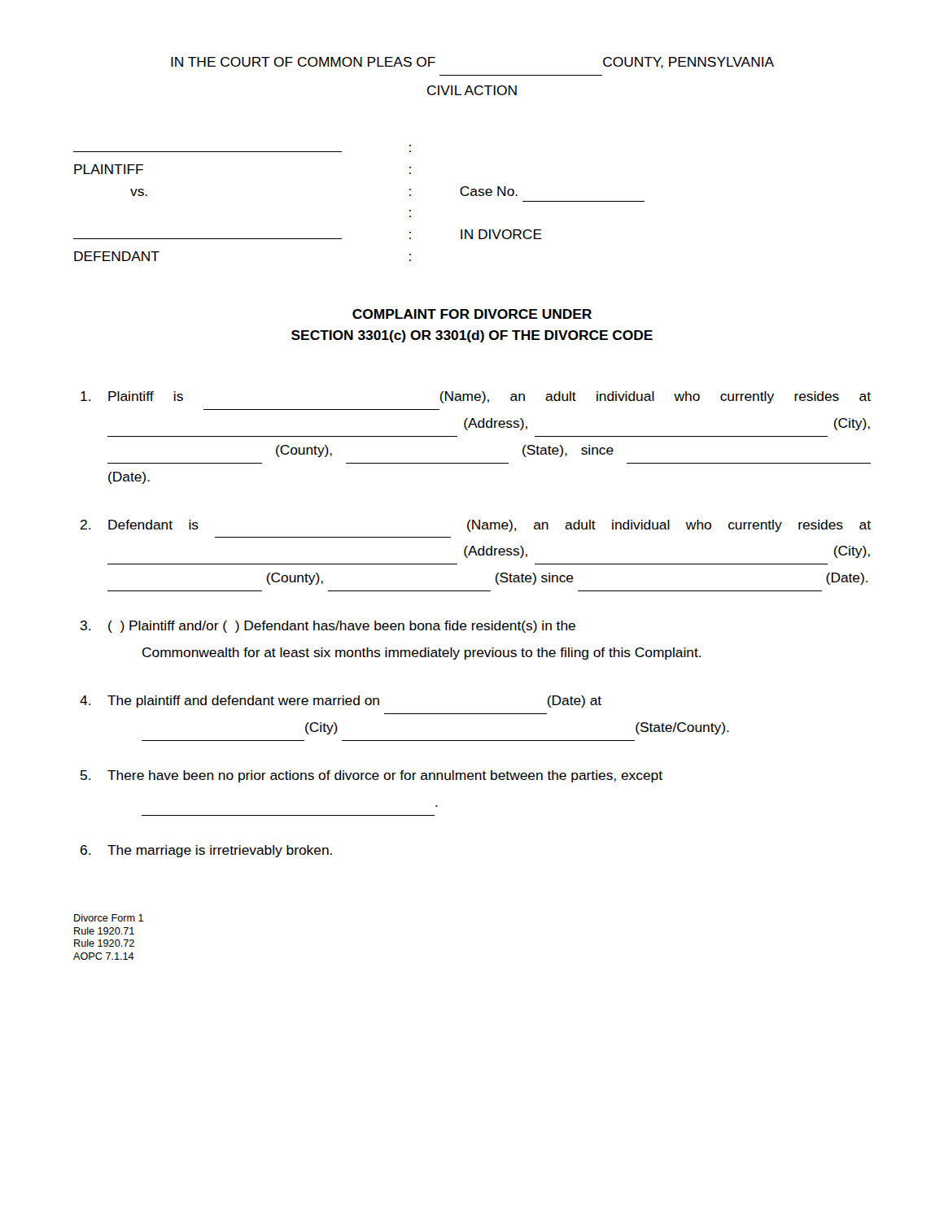IN THE COURT OF COMMON PLEAS OF COUNTY, PENNSYLVANIA CIVIL ACTION
| PLAINTIFF | : : | |
| vs. | : : | Case No. |
| DEFENDANT | : : | IN DIVORCE |
COMPLAINT FOR DIVORCE UNDER
SECTION 3301(c) OR 3301(d) OF THE DIVORCE CODE
Plaintiff is (Name), an adult individual who currently resides at (Address), (City), (County), (State), since (Date).
Defendant is (Name), an adult individual who currently resides at (Address), (City), (County), (State) since (Date).
( ) Plaintiff and/or ( ) Defendant has/have been bona fide resident(s) in the Commonwealth for at least six months immediately previous to the filing of this Complaint.
The plaintiff and defendant were married on (Date) at (City) (State/County).
There have been no prior actions of divorce or for annulment between the parties, except .
The marriage is irretrievably broken.
Divorce Form 1
Rule 1920.71
Rule 1920.72
AOPC 7.1.14